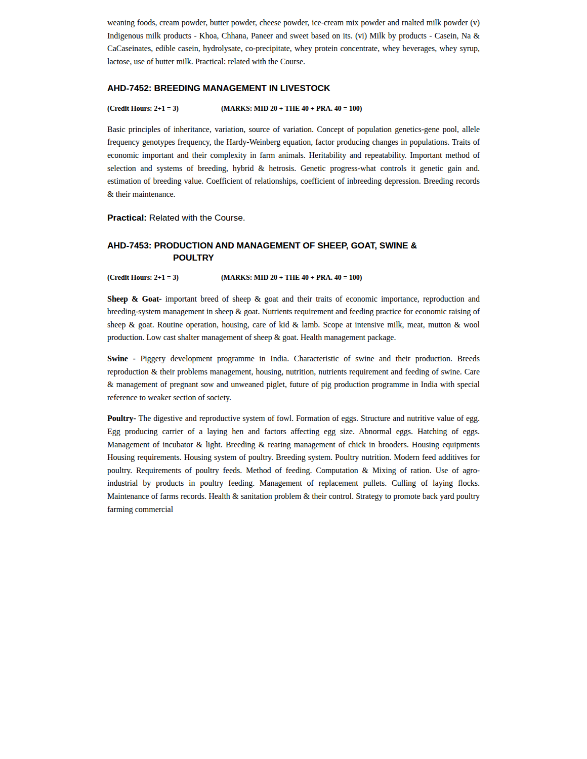weaning foods, cream powder, butter powder, cheese powder, ice-cream mix powder and rnalted milk powder (v) Indigenous milk products - Khoa, Chhana, Paneer and sweet based on its. (vi) Milk by products - Casein, Na & CaCaseinates, edible casein, hydrolysate, co-precipitate, whey protein concentrate, whey beverages, whey syrup, lactose, use of butter milk. Practical: related with the Course.
AHD-7452: BREEDING MANAGEMENT IN LIVESTOCK
(Credit Hours: 2+1 = 3)(MARKS: MID 20 + THE 40 + PRA. 40 = 100)
Basic principles of inheritance, variation, source of variation. Concept of population genetics-gene pool, allele frequency genotypes frequency, the Hardy-Weinberg equation, factor producing changes in populations. Traits of economic important and their complexity in farm animals. Heritability and repeatability. Important method of selection and systems of breeding, hybrid & hetrosis. Genetic progress-what controls it genetic gain and. estimation of breeding value. Coefficient of relationships, coefficient of inbreeding depression. Breeding records & their maintenance.
Practical: Related with the Course.
AHD-7453: PRODUCTION AND MANAGEMENT OF SHEEP, GOAT, SWINE &POULTRY
(Credit Hours: 2+1 = 3)(MARKS: MID 20 + THE 40 + PRA. 40 = 100)
Sheep & Goat- important breed of sheep & goat and their traits of economic importance, reproduction and breeding-system management in sheep & goat. Nutrients requirement and feeding practice for economic raising of sheep & goat. Routine operation, housing, care of kid & lamb. Scope at intensive milk, meat, mutton & wool production. Low cast shalter management of sheep & goat. Health management package.
Swine - Piggery development programme in India. Characteristic of swine and their production. Breeds reproduction & their problems management, housing, nutrition, nutrients requirement and feeding of swine. Care & management of pregnant sow and unweaned piglet, future of pig production programme in India with special reference to weaker section of society.
Poultry- The digestive and reproductive system of fowl. Formation of eggs. Structure and nutritive value of egg. Egg producing carrier of a laying hen and factors affecting egg size. Abnormal eggs. Hatching of eggs. Management of incubator & light. Breeding & rearing management of chick in brooders. Housing equipments Housing requirements. Housing system of poultry. Breeding system. Poultry nutrition. Modern feed additives for poultry. Requirements of poultry feeds. Method of feeding. Computation & Mixing of ration. Use of agro-industrial by products in poultry feeding. Management of replacement pullets. Culling of laying flocks. Maintenance of farms records. Health & sanitation problem & their control. Strategy to promote back yard poultry farming commercial